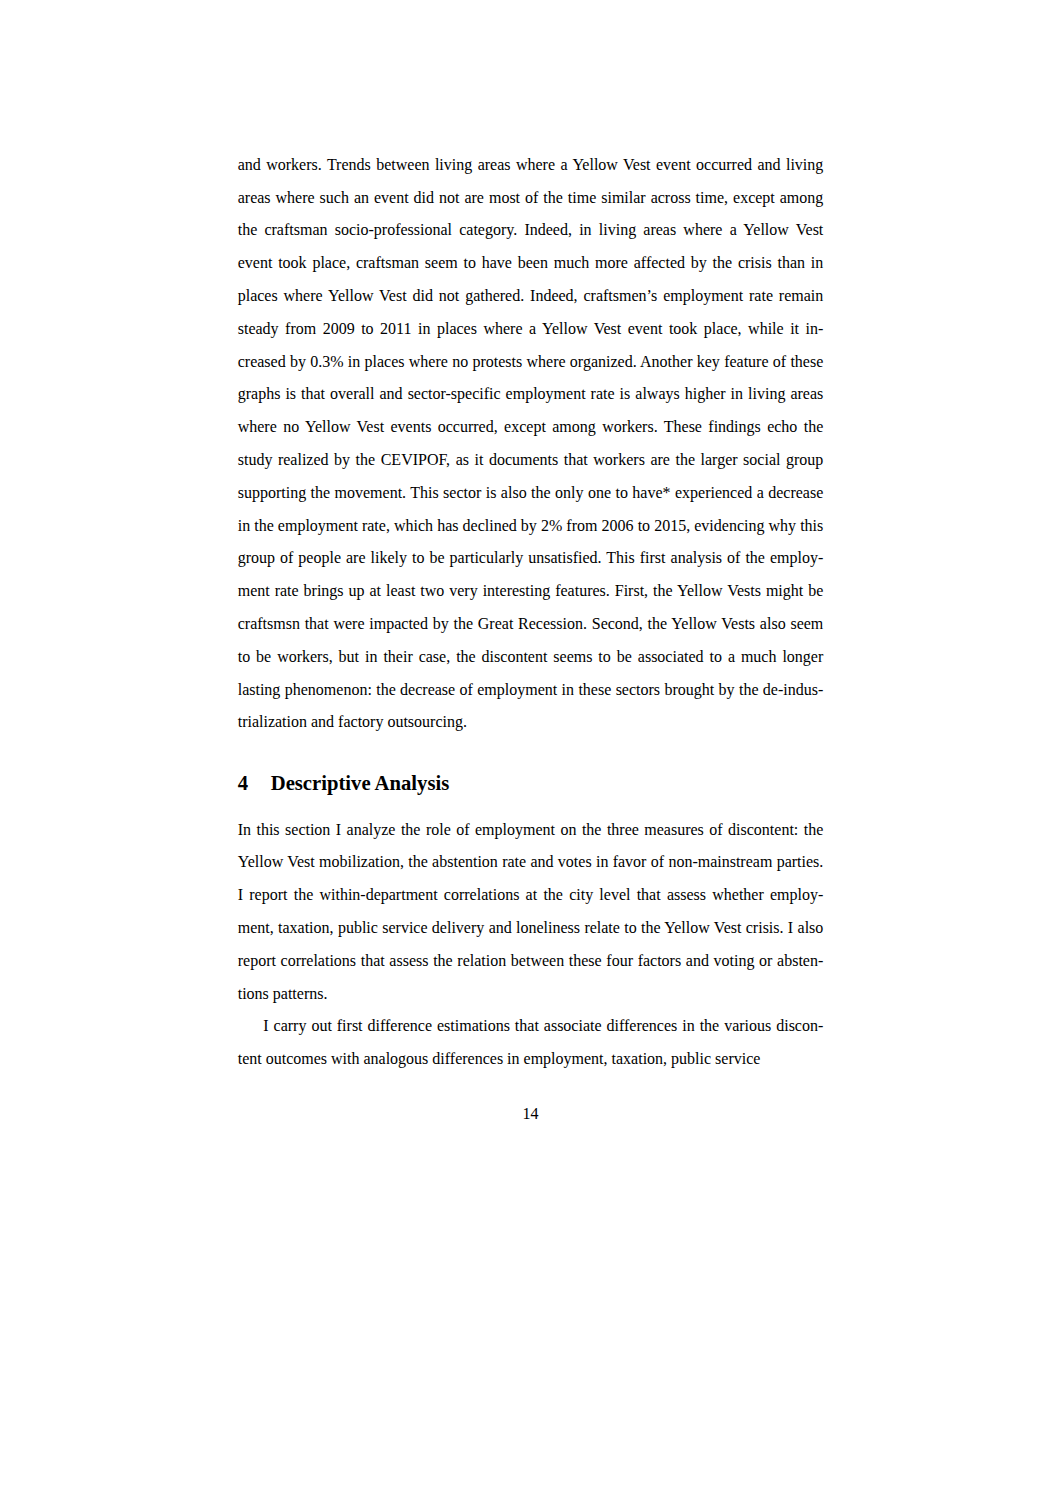and workers. Trends between living areas where a Yellow Vest event occurred and living areas where such an event did not are most of the time similar across time, except among the craftsman socio-professional category. Indeed, in living areas where a Yellow Vest event took place, craftsman seem to have been much more affected by the crisis than in places where Yellow Vest did not gathered. Indeed, craftsmen’s employment rate remain steady from 2009 to 2011 in places where a Yellow Vest event took place, while it increased by 0.3% in places where no protests where organized. Another key feature of these graphs is that overall and sector-specific employment rate is always higher in living areas where no Yellow Vest events occurred, except among workers. These findings echo the study realized by the CEVIPOF, as it documents that workers are the larger social group supporting the movement. This sector is also the only one to have* experienced a decrease in the employment rate, which has declined by 2% from 2006 to 2015, evidencing why this group of people are likely to be particularly unsatisfied. This first analysis of the employment rate brings up at least two very interesting features. First, the Yellow Vests might be craftsmsn that were impacted by the Great Recession. Second, the Yellow Vests also seem to be workers, but in their case, the discontent seems to be associated to a much longer lasting phenomenon: the decrease of employment in these sectors brought by the de-industrialization and factory outsourcing.
4 Descriptive Analysis
In this section I analyze the role of employment on the three measures of discontent: the Yellow Vest mobilization, the abstention rate and votes in favor of non-mainstream parties. I report the within-department correlations at the city level that assess whether employment, taxation, public service delivery and loneliness relate to the Yellow Vest crisis. I also report correlations that assess the relation between these four factors and voting or abstentions patterns.
I carry out first difference estimations that associate differences in the various discontent outcomes with analogous differences in employment, taxation, public service
14